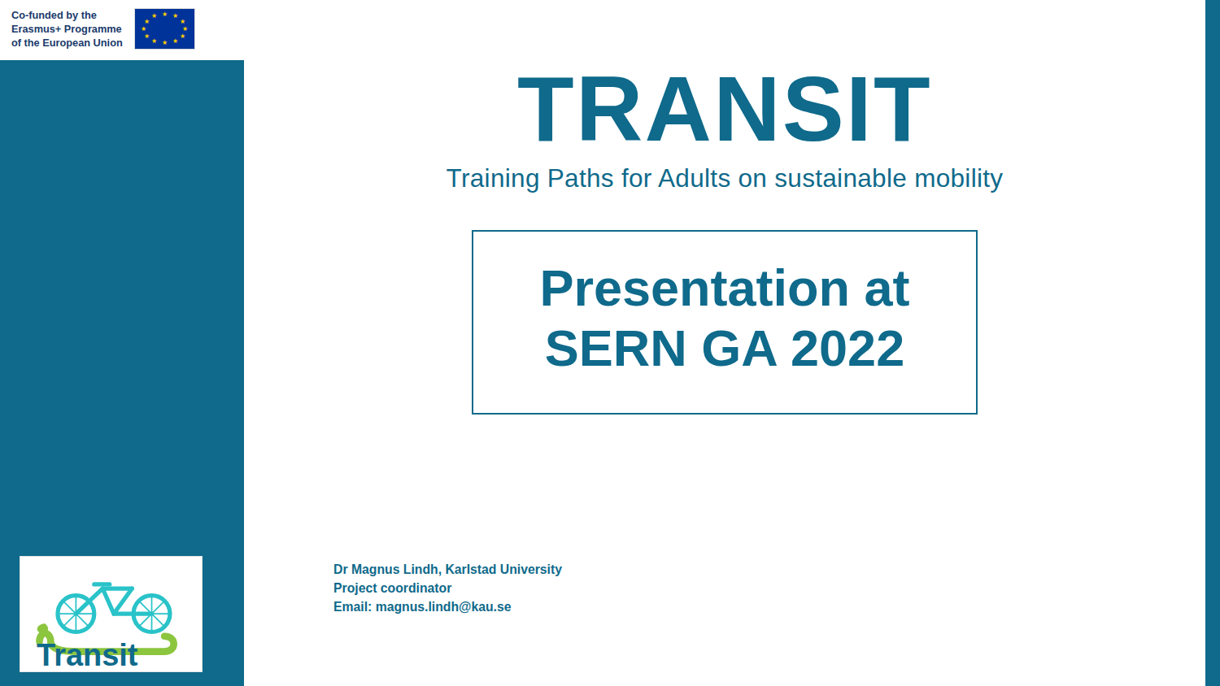Co-funded by the
Erasmus+ Programme
of the European Union
★ ★ ★ ★ ★ ★ ★ ★ ★ ★ ★ ★
TRANSIT
Training Paths for Adults on sustainable mobility
Presentation at
SERN GA 2022
Dr Magnus Lindh, Karlstad University
Project coordinator
Email: magnus.lindh@kau.se
Transit